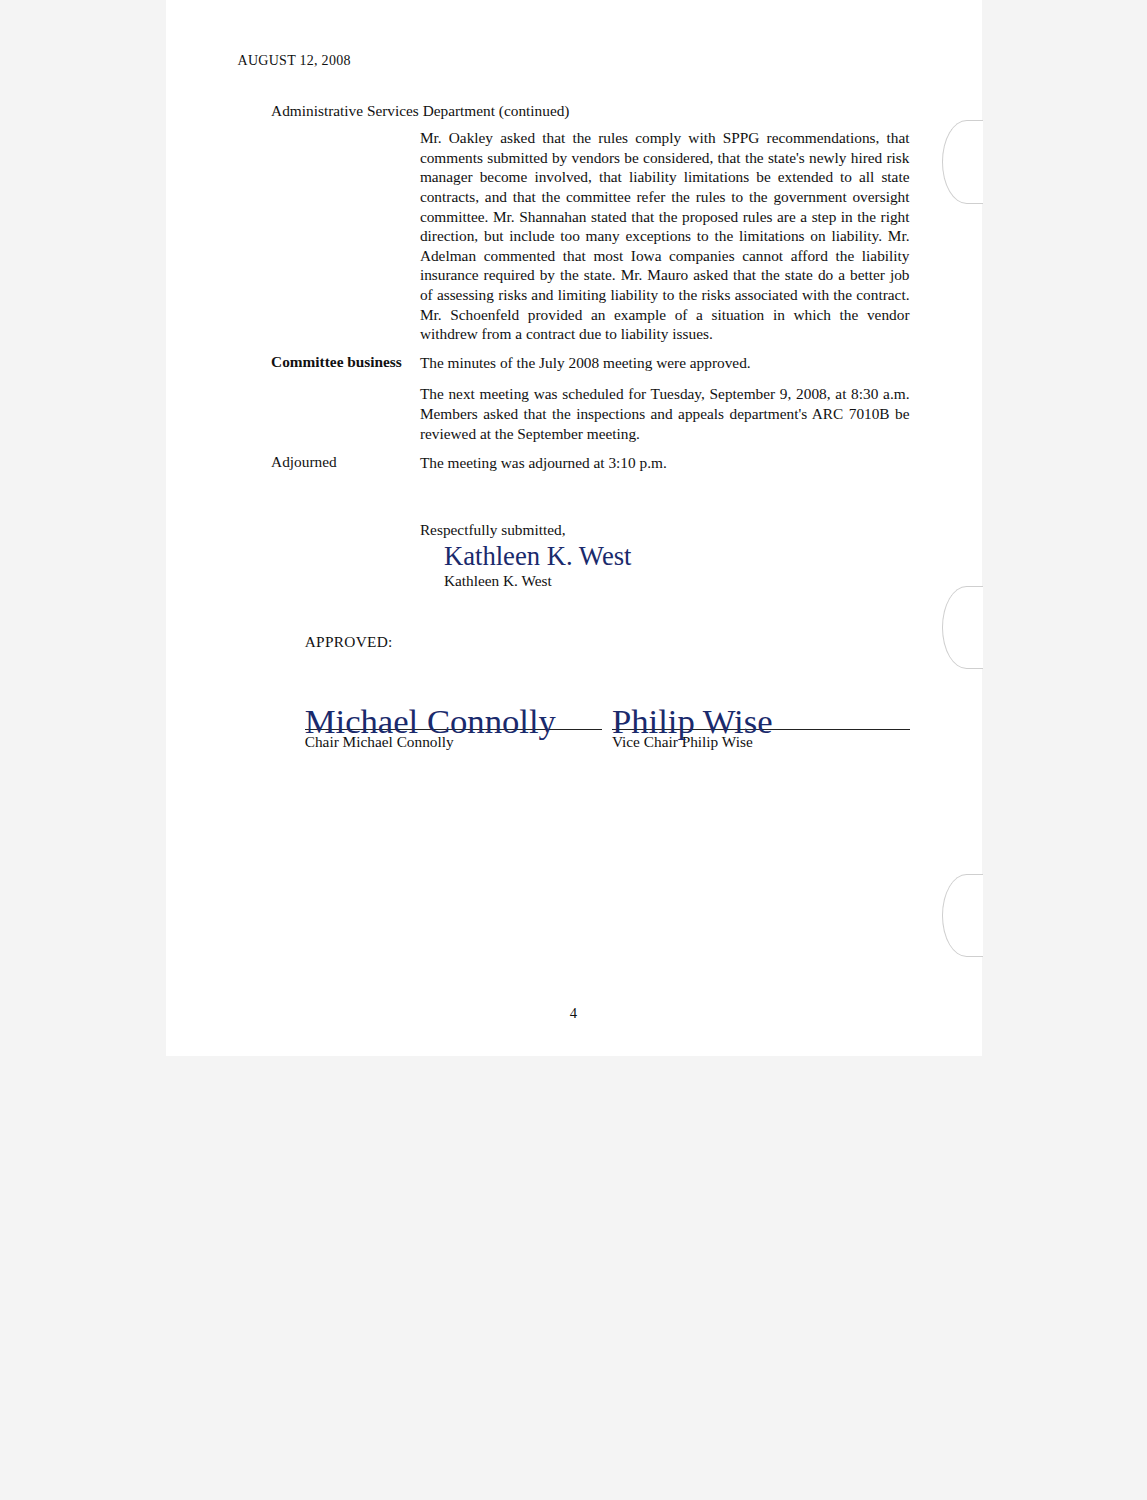AUGUST 12, 2008
Administrative Services Department (continued)
Mr. Oakley asked that the rules comply with SPPG recommendations, that comments submitted by vendors be considered, that the state's newly hired risk manager become involved, that liability limitations be extended to all state contracts, and that the committee refer the rules to the government oversight committee. Mr. Shannahan stated that the proposed rules are a step in the right direction, but include too many exceptions to the limitations on liability. Mr. Adelman commented that most Iowa companies cannot afford the liability insurance required by the state. Mr. Mauro asked that the state do a better job of assessing risks and limiting liability to the risks associated with the contract. Mr. Schoenfeld provided an example of a situation in which the vendor withdrew from a contract due to liability issues.
Committee business
The minutes of the July 2008 meeting were approved.
The next meeting was scheduled for Tuesday, September 9, 2008, at 8:30 a.m. Members asked that the inspections and appeals department's ARC 7010B be reviewed at the September meeting.
Adjourned
The meeting was adjourned at 3:10 p.m.
Respectfully submitted,
Kathleen K. West
Kathleen K. West
APPROVED:
Michael Connolly
Chair Michael Connolly
Philip Wise
Vice Chair Philip Wise
4